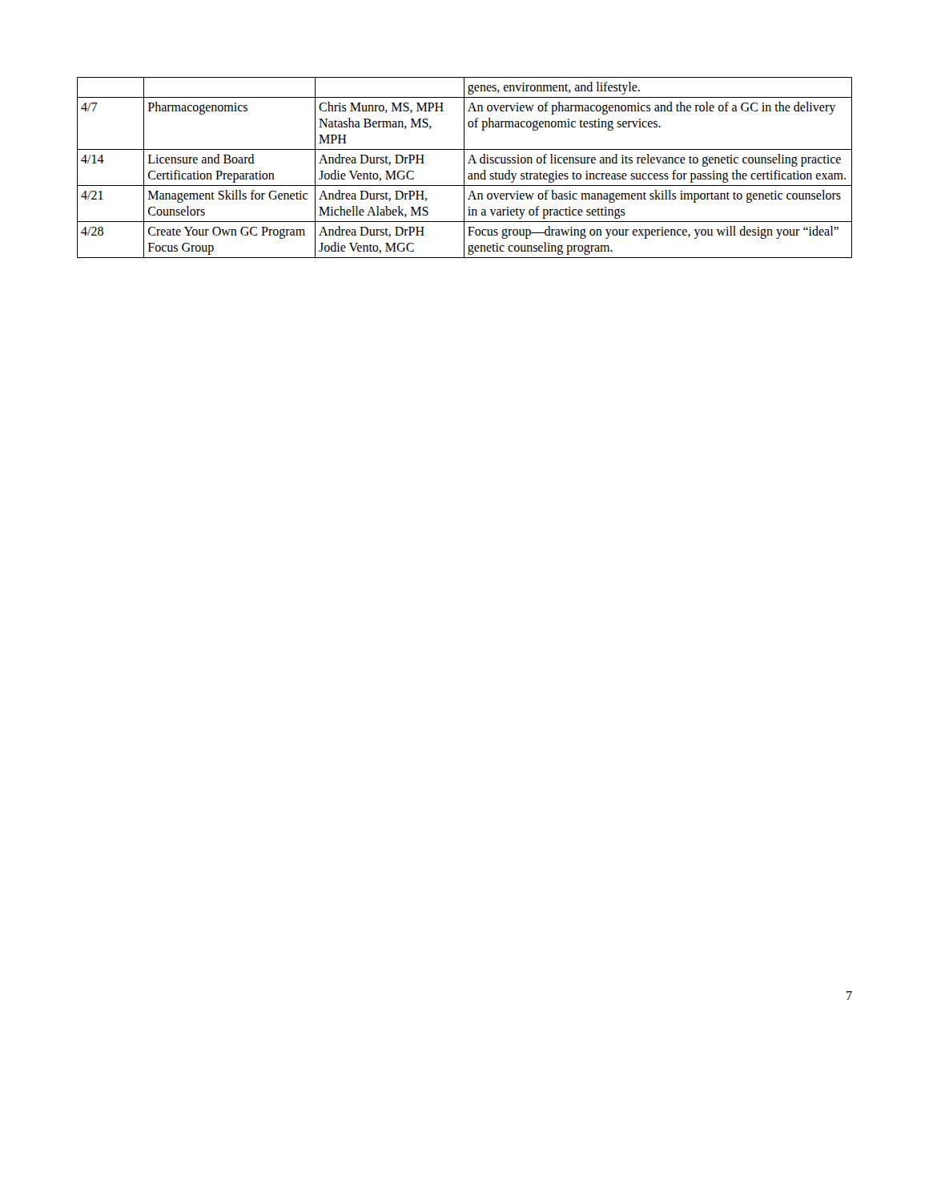| | | | genes, environment, and lifestyle. |
| 4/7 | Pharmacogenomics | Chris Munro, MS, MPH Natasha Berman, MS, MPH | An overview of pharmacogenomics and the role of a GC in the delivery of pharmacogenomic testing services. |
| 4/14 | Licensure and Board Certification Preparation | Andrea Durst, DrPH Jodie Vento, MGC | A discussion of licensure and its relevance to genetic counseling practice and study strategies to increase success for passing the certification exam. |
| 4/21 | Management Skills for Genetic Counselors | Andrea Durst, DrPH, Michelle Alabek, MS | An overview of basic management skills important to genetic counselors in a variety of practice settings |
| 4/28 | Create Your Own GC Program Focus Group | Andrea Durst, DrPH Jodie Vento, MGC | Focus group—drawing on your experience, you will design your “ideal” genetic counseling program. |
7